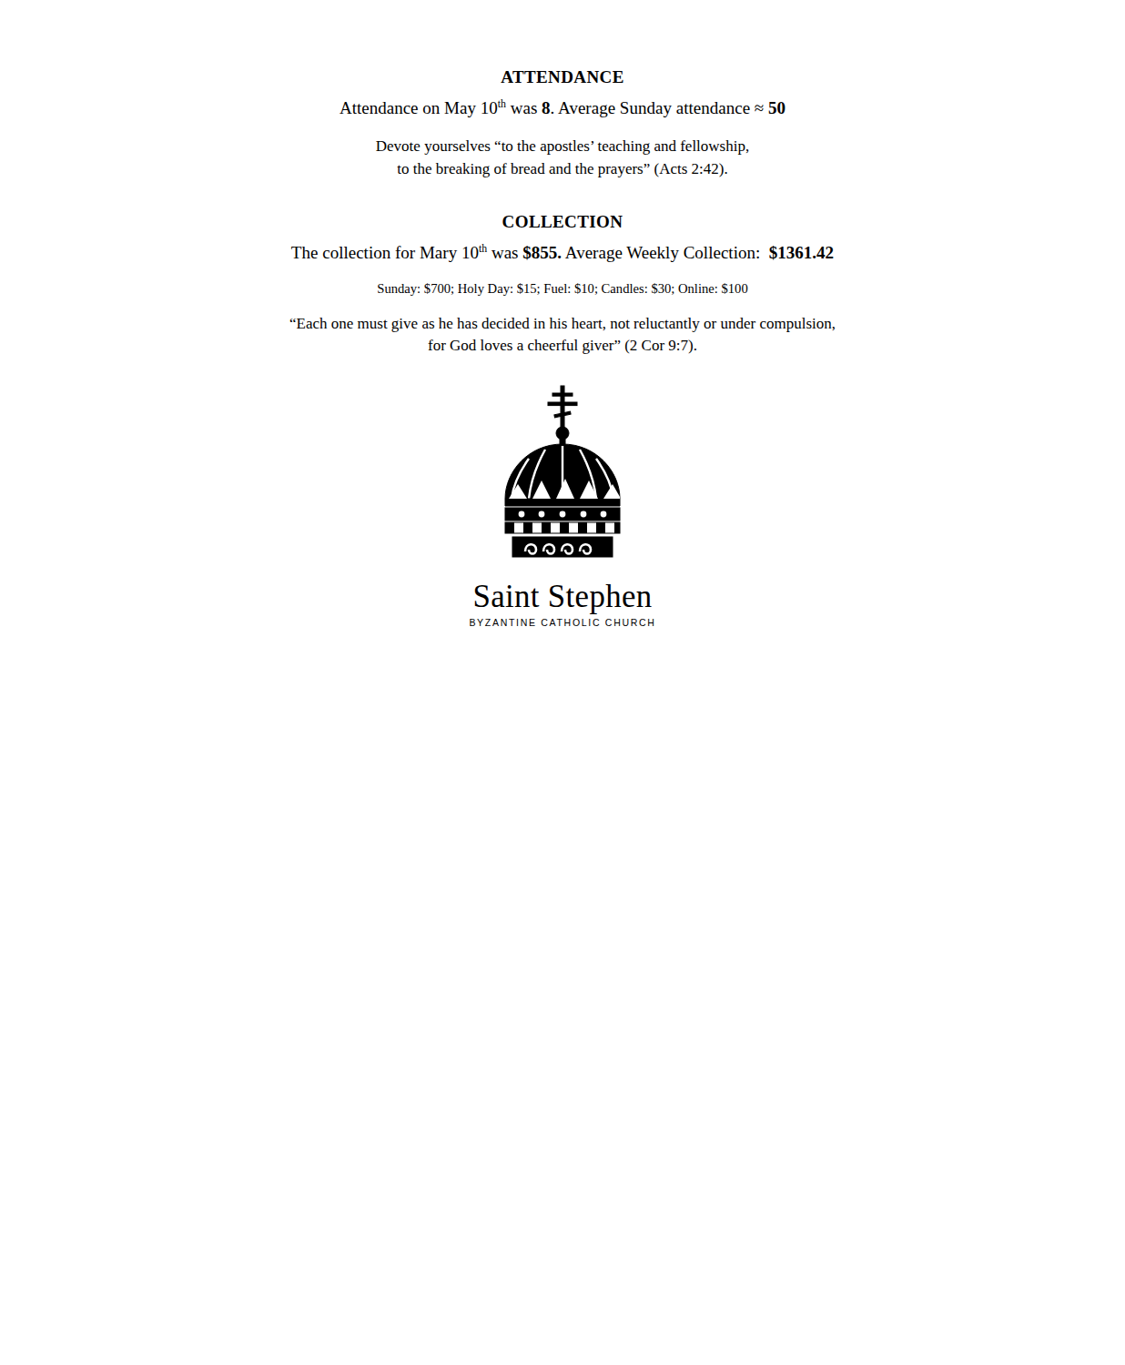Attendance
Attendance on May 10th was 8. Average Sunday attendance ≈ 50
Devote yourselves “to the apostles’ teaching and fellowship,
to the breaking of bread and the prayers” (Acts 2:42).
Collection
The collection for Mary 10th was $855. Average Weekly Collection: $1361.42
Sunday: $700; Holy Day: $15; Fuel: $10; Candles: $30; Online: $100
“Each one must give as he has decided in his heart, not reluctantly or under compulsion,
for God loves a cheerful giver” (2 Cor 9:7).
Saint Stephen
Byzantine Catholic Church